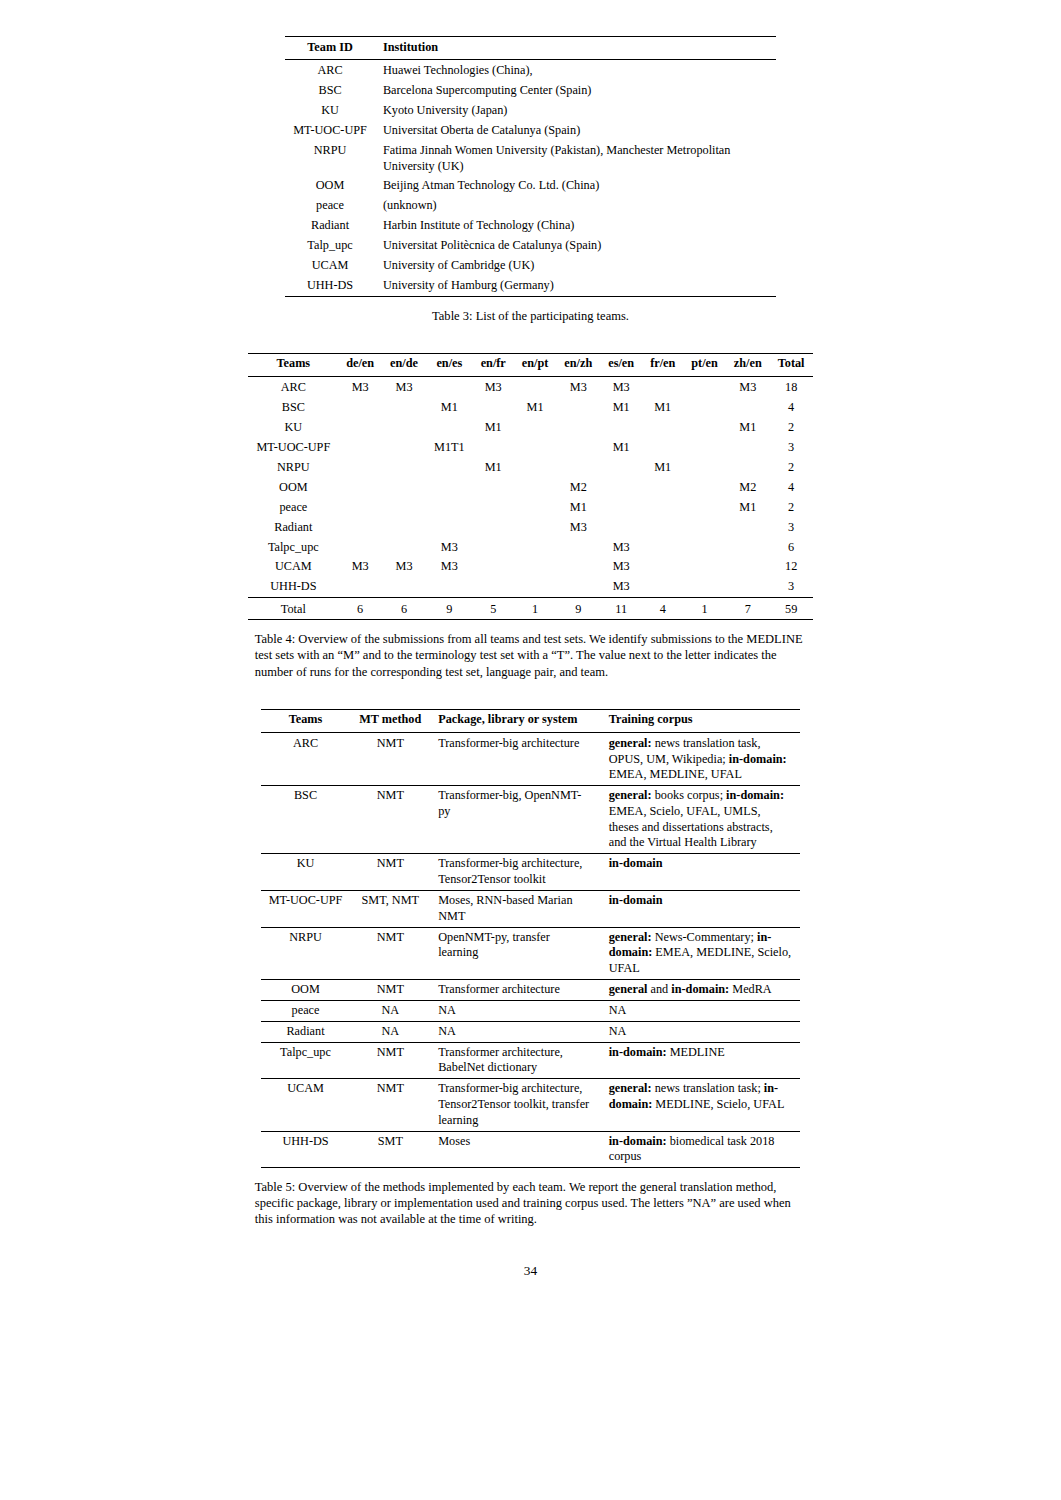| Team ID | Institution |
| --- | --- |
| ARC | Huawei Technologies (China), |
| BSC | Barcelona Supercomputing Center (Spain) |
| KU | Kyoto University (Japan) |
| MT-UOC-UPF | Universitat Oberta de Catalunya (Spain) |
| NRPU | Fatima Jinnah Women University (Pakistan), Manchester Metropolitan University (UK) |
| OOM | Beijing Atman Technology Co. Ltd. (China) |
| peace | (unknown) |
| Radiant | Harbin Institute of Technology (China) |
| Talp_upc | Universitat Politècnica de Catalunya (Spain) |
| UCAM | University of Cambridge (UK) |
| UHH-DS | University of Hamburg (Germany) |
Table 3: List of the participating teams.
| Teams | de/en | en/de | en/es | en/fr | en/pt | en/zh | es/en | fr/en | pt/en | zh/en | Total |
| --- | --- | --- | --- | --- | --- | --- | --- | --- | --- | --- | --- |
| ARC | M3 | M3 | | M3 | | M3 | M3 | | | M3 | 18 |
| BSC | | | M1 | | M1 | | M1 | M1 | | | 4 |
| KU | | | | M1 | | | | | | M1 | 2 |
| MT-UOC-UPF | | | M1T1 | | | | M1 | | | | 3 |
| NRPU | | | | M1 | | | | M1 | | | 2 |
| OOM | | | | | | M2 | | | | M2 | 4 |
| peace | | | | | | M1 | | | | M1 | 2 |
| Radiant | | | | | | M3 | | | | | 3 |
| Talpc_upc | | | M3 | | | | M3 | | | | 6 |
| UCAM | M3 | M3 | M3 | | | | M3 | | | | 12 |
| UHH-DS | | | | | | | M3 | | | | 3 |
| Total | 6 | 6 | 9 | 5 | 1 | 9 | 11 | 4 | 1 | 7 | 59 |
Table 4: Overview of the submissions from all teams and test sets. We identify submissions to the MEDLINE test sets with an “M” and to the terminology test set with a “T”. The value next to the letter indicates the number of runs for the corresponding test set, language pair, and team.
| Teams | MT method | Package, library or system | Training corpus |
| --- | --- | --- | --- |
| ARC | NMT | Transformer-big architecture | general: news translation task, OPUS, UM, Wikipedia; in-domain: EMEA, MEDLINE, UFAL |
| BSC | NMT | Transformer-big, OpenNMT-py | general: books corpus; in-domain: EMEA, Scielo, UFAL, UMLS, theses and dissertations abstracts, and the Virtual Health Library |
| KU | NMT | Transformer-big architecture, Tensor2Tensor toolkit | in-domain |
| MT-UOC-UPF | SMT, NMT | Moses, RNN-based Marian NMT | in-domain |
| NRPU | NMT | OpenNMT-py, transfer learning | general: News-Commentary; in-domain: EMEA, MEDLINE, Scielo, UFAL |
| OOM | NMT | Transformer architecture | general and in-domain: MedRA |
| peace | NA | NA | NA |
| Radiant | NA | NA | NA |
| Talpc_upc | NMT | Transformer architecture, BabelNet dictionary | in-domain: MEDLINE |
| UCAM | NMT | Transformer-big architecture, Tensor2Tensor toolkit, transfer learning | general: news translation task; in-domain: MEDLINE, Scielo, UFAL |
| UHH-DS | SMT | Moses | in-domain: biomedical task 2018 corpus |
Table 5: Overview of the methods implemented by each team. We report the general translation method, specific package, library or implementation used and training corpus used. The letters ”NA” are used when this information was not available at the time of writing.
34